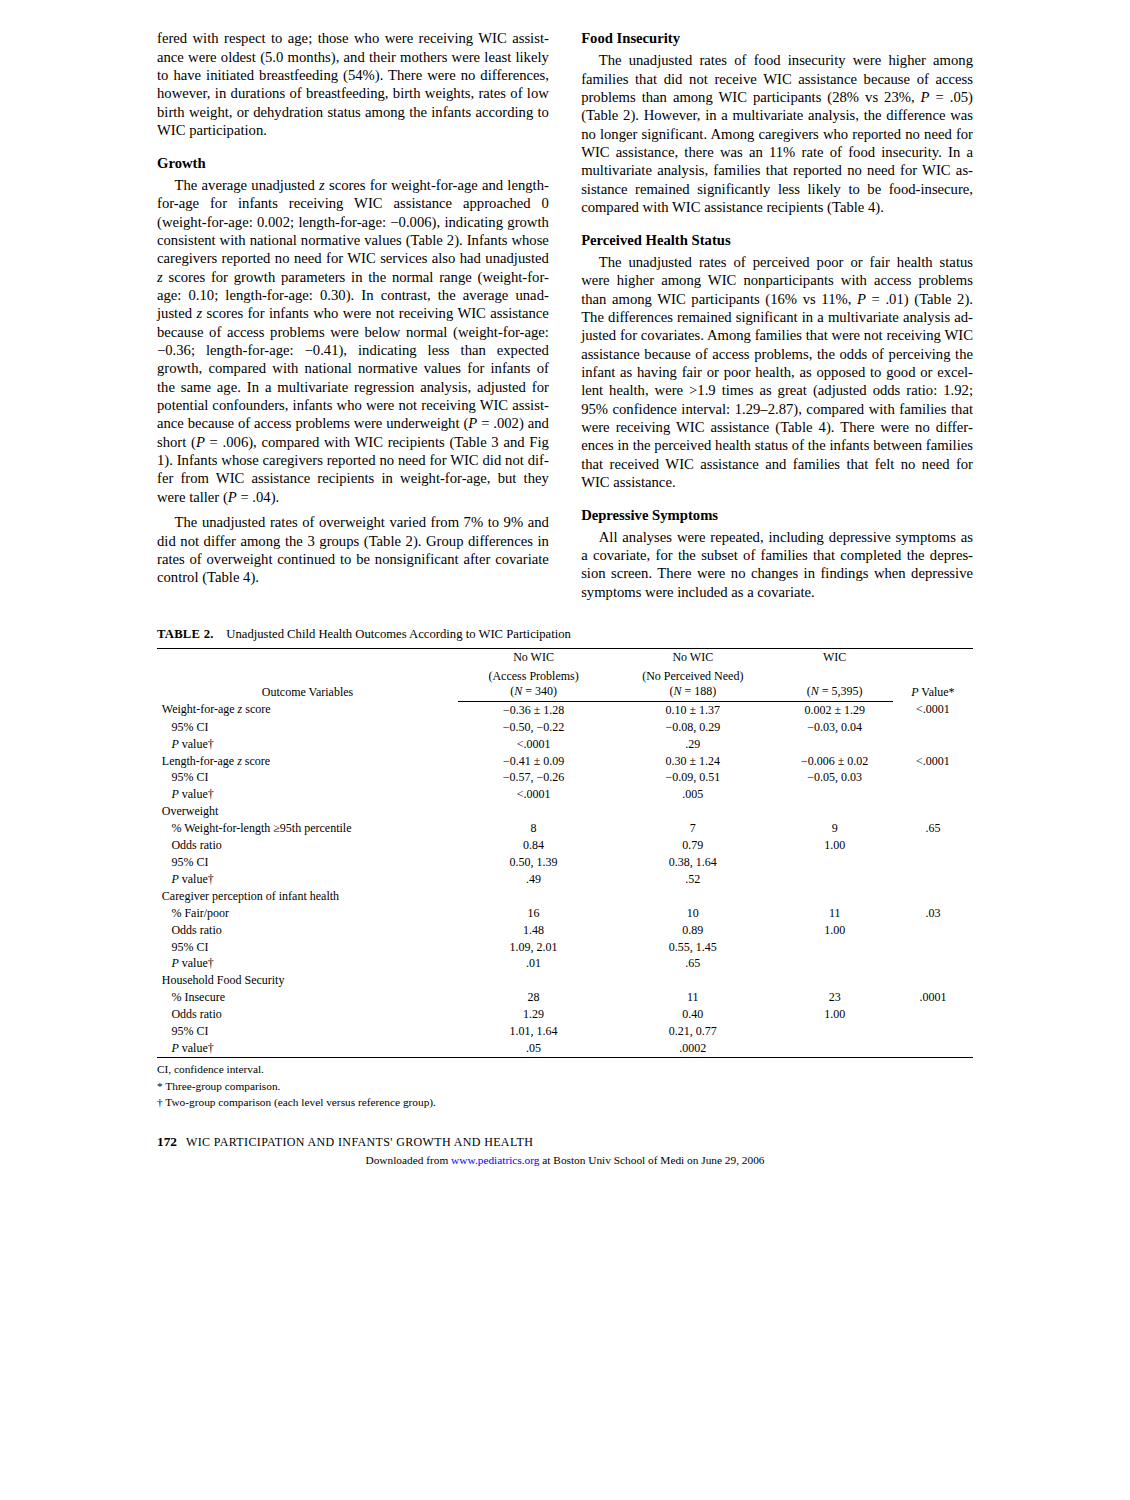fered with respect to age; those who were receiving WIC assistance were oldest (5.0 months), and their mothers were least likely to have initiated breastfeeding (54%). There were no differences, however, in durations of breastfeeding, birth weights, rates of low birth weight, or dehydration status among the infants according to WIC participation.
Growth
The average unadjusted z scores for weight-for-age and length-for-age for infants receiving WIC assistance approached 0 (weight-for-age: 0.002; length-for-age: −0.006), indicating growth consistent with national normative values (Table 2). Infants whose caregivers reported no need for WIC services also had unadjusted z scores for growth parameters in the normal range (weight-for-age: 0.10; length-for-age: 0.30). In contrast, the average unadjusted z scores for infants who were not receiving WIC assistance because of access problems were below normal (weight-for-age: −0.36; length-for-age: −0.41), indicating less than expected growth, compared with national normative values for infants of the same age. In a multivariate regression analysis, adjusted for potential confounders, infants who were not receiving WIC assistance because of access problems were underweight (P = .002) and short (P = .006), compared with WIC recipients (Table 3 and Fig 1). Infants whose caregivers reported no need for WIC did not differ from WIC assistance recipients in weight-for-age, but they were taller (P = .04).
The unadjusted rates of overweight varied from 7% to 9% and did not differ among the 3 groups (Table 2). Group differences in rates of overweight continued to be nonsignificant after covariate control (Table 4).
Food Insecurity
The unadjusted rates of food insecurity were higher among families that did not receive WIC assistance because of access problems than among WIC participants (28% vs 23%, P = .05) (Table 2). However, in a multivariate analysis, the difference was no longer significant. Among caregivers who reported no need for WIC assistance, there was an 11% rate of food insecurity. In a multivariate analysis, families that reported no need for WIC assistance remained significantly less likely to be food-insecure, compared with WIC assistance recipients (Table 4).
Perceived Health Status
The unadjusted rates of perceived poor or fair health status were higher among WIC nonparticipants with access problems than among WIC participants (16% vs 11%, P = .01) (Table 2). The differences remained significant in a multivariate analysis adjusted for covariates. Among families that were not receiving WIC assistance because of access problems, the odds of perceiving the infant as having fair or poor health, as opposed to good or excellent health, were >1.9 times as great (adjusted odds ratio: 1.92; 95% confidence interval: 1.29–2.87), compared with families that were receiving WIC assistance (Table 4). There were no differences in the perceived health status of the infants between families that received WIC assistance and families that felt no need for WIC assistance.
Depressive Symptoms
All analyses were repeated, including depressive symptoms as a covariate, for the subset of families that completed the depression screen. There were no changes in findings when depressive symptoms were included as a covariate.
TABLE 2. Unadjusted Child Health Outcomes According to WIC Participation
| Outcome Variables | No WIC | No WIC | WIC | P Value* |
| --- | --- | --- | --- | --- |
| (Access Problems) ( N = 340) | (No Perceived Need) ( N = 188) | ( N = 5,395) |
| Weight-for-age z score | −0.36 ± 1.28 | 0.10 ± 1.37 | 0.002 ± 1.29 | <.0001 |
| 95% CI | −0.50, −0.22 | −0.08, 0.29 | −0.03, 0.04 | |
| P value† | <.0001 | .29 | | |
| Length-for-age z score | −0.41 ± 0.09 | 0.30 ± 1.24 | −0.006 ± 0.02 | <.0001 |
| 95% CI | −0.57, −0.26 | −0.09, 0.51 | −0.05, 0.03 | |
| P value† | <.0001 | .005 | | |
| Overweight | | | | |
| % Weight-for-length ≥95th percentile | 8 | 7 | 9 | .65 |
| Odds ratio | 0.84 | 0.79 | 1.00 | |
| 95% CI | 0.50, 1.39 | 0.38, 1.64 | | |
| P value† | .49 | .52 | | |
| Caregiver perception of infant health | | | | |
| % Fair/poor | 16 | 10 | 11 | .03 |
| Odds ratio | 1.48 | 0.89 | 1.00 | |
| 95% CI | 1.09, 2.01 | 0.55, 1.45 | | |
| P value† | .01 | .65 | | |
| Household Food Security | | | | |
| % Insecure | 28 | 11 | 23 | .0001 |
| Odds ratio | 1.29 | 0.40 | 1.00 | |
| 95% CI | 1.01, 1.64 | 0.21, 0.77 | | |
| P value† | .05 | .0002 | | |
CI, confidence interval.
* Three-group comparison.
† Two-group comparison (each level versus reference group).
172 WIC PARTICIPATION AND INFANTS' GROWTH AND HEALTH
Downloaded from www.pediatrics.org at Boston Univ School of Medi on June 29, 2006